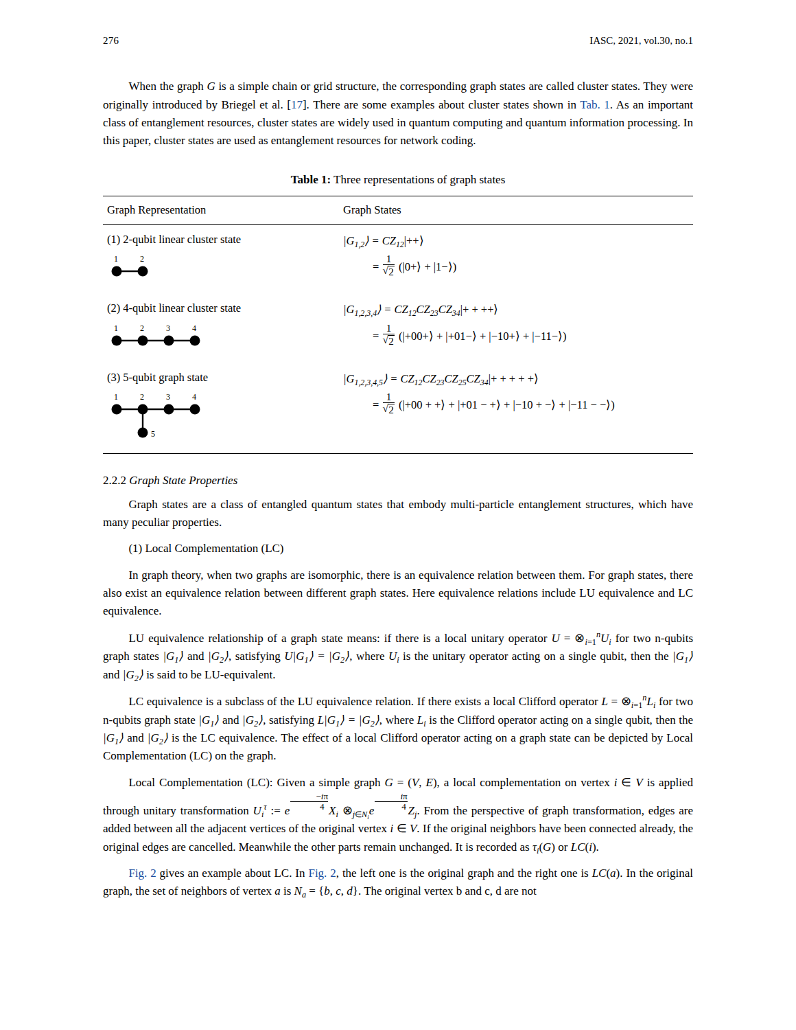276 IASC, 2021, vol.30, no.1
When the graph G is a simple chain or grid structure, the corresponding graph states are called cluster states. They were originally introduced by Briegel et al. [17]. There are some examples about cluster states shown in Tab. 1. As an important class of entanglement resources, cluster states are widely used in quantum computing and quantum information processing. In this paper, cluster states are used as entanglement resources for network coding.
Table 1: Three representations of graph states
| Graph Representation | Graph States |
| --- | --- |
| (1) 2-qubit linear cluster state 1 2 | /G 1,2 ⟩ = CZ 12 /++⟩ = 1 2 (/0+⟩ + /1−⟩) |
| (2) 4-qubit linear cluster state 1 2 3 4 | /G 1,2,3,4 ⟩ = CZ 12 CZ 23 CZ 34 /+ + ++⟩ = 1 2 (/+00+⟩ + /+01−⟩ + /−10+⟩ + /−11−⟩) |
| (3) 5-qubit graph state 1 2 3 4 5 | /G 1,2,3,4,5 ⟩ = CZ 12 CZ 23 CZ 25 CZ 34 /+ + + + +⟩ = 1 2 (/+00 + +⟩ + /+01 − +⟩ + /−10 + −⟩ + /−11 − −⟩) |
2.2.2 Graph State Properties
Graph states are a class of entangled quantum states that embody multi-particle entanglement structures, which have many peculiar properties.
(1) Local Complementation (LC)
In graph theory, when two graphs are isomorphic, there is an equivalence relation between them. For graph states, there also exist an equivalence relation between different graph states. Here equivalence relations include LU equivalence and LC equivalence.
LU equivalence relationship of a graph state means: if there is a local unitary operator U = ⊗i=1nUi for two n-qubits graph states |G1⟩ and |G2⟩, satisfying U|G1⟩ = |G2⟩, where Ui is the unitary operator acting on a single qubit, then the |G1⟩ and |G2⟩ is said to be LU-equivalent.
LC equivalence is a subclass of the LU equivalence relation. If there exists a local Clifford operator L = ⊗i=1nLi for two n-qubits graph state |G1⟩ and |G2⟩, satisfying L|G1⟩ = |G2⟩, where Li is the Clifford operator acting on a single qubit, then the |G1⟩ and |G2⟩ is the LC equivalence. The effect of a local Clifford operator acting on a graph state can be depicted by Local Complementation (LC) on the graph.
Local Complementation (LC): Given a simple graph G = (V, E), a local complementation on vertex i ∈ V is applied through unitary transformation Uiτ := e−iπ 4 Xi ⊗j∈Nieiπ 4 Zj. From the perspective of graph transformation, edges are added between all the adjacent vertices of the original vertex i ∈ V. If the original neighbors have been connected already, the original edges are cancelled. Meanwhile the other parts remain unchanged. It is recorded as τi(G) or LC(i).
Fig. 2 gives an example about LC. In Fig. 2, the left one is the original graph and the right one is LC(a). In the original graph, the set of neighbors of vertex a is Na = {b, c, d}. The original vertex b and c, d are not